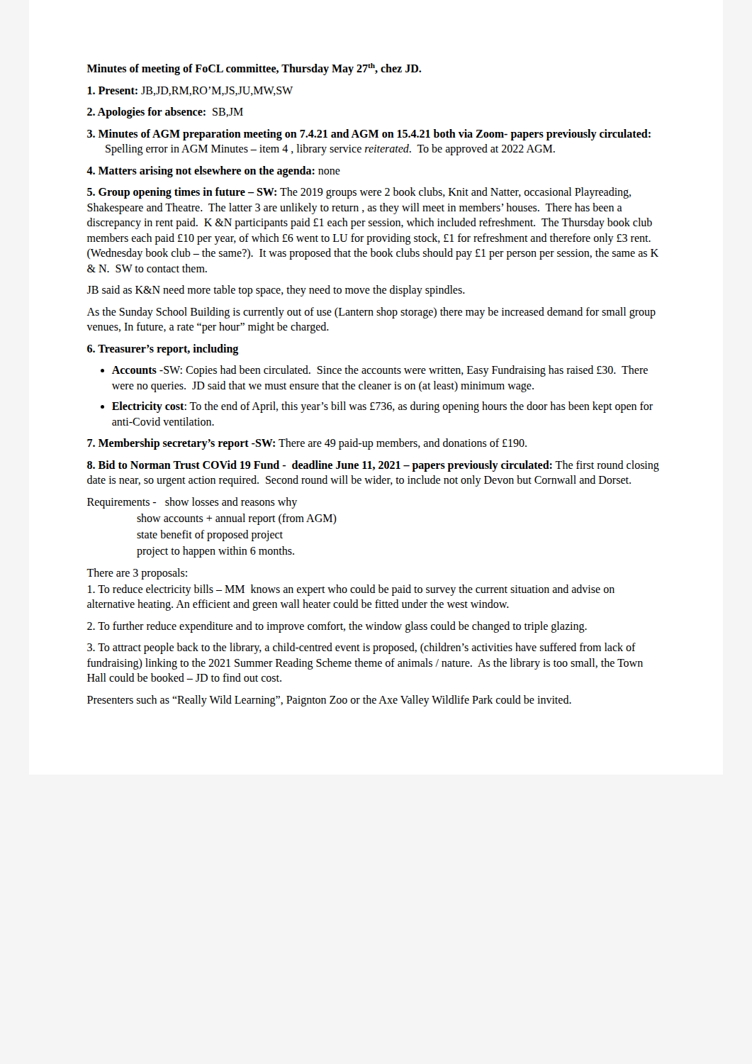Minutes of meeting of FoCL committee, Thursday May 27th, chez JD.
1. Present: JB,JD,RM,RO’M,JS,JU,MW,SW
2. Apologies for absence: SB,JM
3. Minutes of AGM preparation meeting on 7.4.21 and AGM on 15.4.21 both via Zoom- papers previously circulated: Spelling error in AGM Minutes – item 4 , library service reiterated. To be approved at 2022 AGM.
4. Matters arising not elsewhere on the agenda: none
5. Group opening times in future – SW: The 2019 groups were 2 book clubs, Knit and Natter, occasional Playreading, Shakespeare and Theatre. The latter 3 are unlikely to return , as they will meet in members’ houses. There has been a discrepancy in rent paid. K &N participants paid £1 each per session, which included refreshment. The Thursday book club members each paid £10 per year, of which £6 went to LU for providing stock, £1 for refreshment and therefore only £3 rent. (Wednesday book club – the same?). It was proposed that the book clubs should pay £1 per person per session, the same as K & N. SW to contact them.
JB said as K&N need more table top space, they need to move the display spindles.
As the Sunday School Building is currently out of use (Lantern shop storage) there may be increased demand for small group venues, In future, a rate “per hour” might be charged.
6. Treasurer’s report, including
Accounts -SW: Copies had been circulated. Since the accounts were written, Easy Fundraising has raised £30. There were no queries. JD said that we must ensure that the cleaner is on (at least) minimum wage.
Electricity cost: To the end of April, this year’s bill was £736, as during opening hours the door has been kept open for anti-Covid ventilation.
7. Membership secretary’s report -SW: There are 49 paid-up members, and donations of £190.
8. Bid to Norman Trust COVid 19 Fund - deadline June 11, 2021 – papers previously circulated: The first round closing date is near, so urgent action required. Second round will be wider, to include not only Devon but Cornwall and Dorset.
Requirements - show losses and reasons why
show accounts + annual report (from AGM)
state benefit of proposed project
project to happen within 6 months.
There are 3 proposals:
1. To reduce electricity bills – MM knows an expert who could be paid to survey the current situation and advise on alternative heating. An efficient and green wall heater could be fitted under the west window.
2. To further reduce expenditure and to improve comfort, the window glass could be changed to triple glazing.
3. To attract people back to the library, a child-centred event is proposed, (children’s activities have suffered from lack of fundraising) linking to the 2021 Summer Reading Scheme theme of animals / nature. As the library is too small, the Town Hall could be booked – JD to find out cost.
Presenters such as “Really Wild Learning”, Paignton Zoo or the Axe Valley Wildlife Park could be invited.